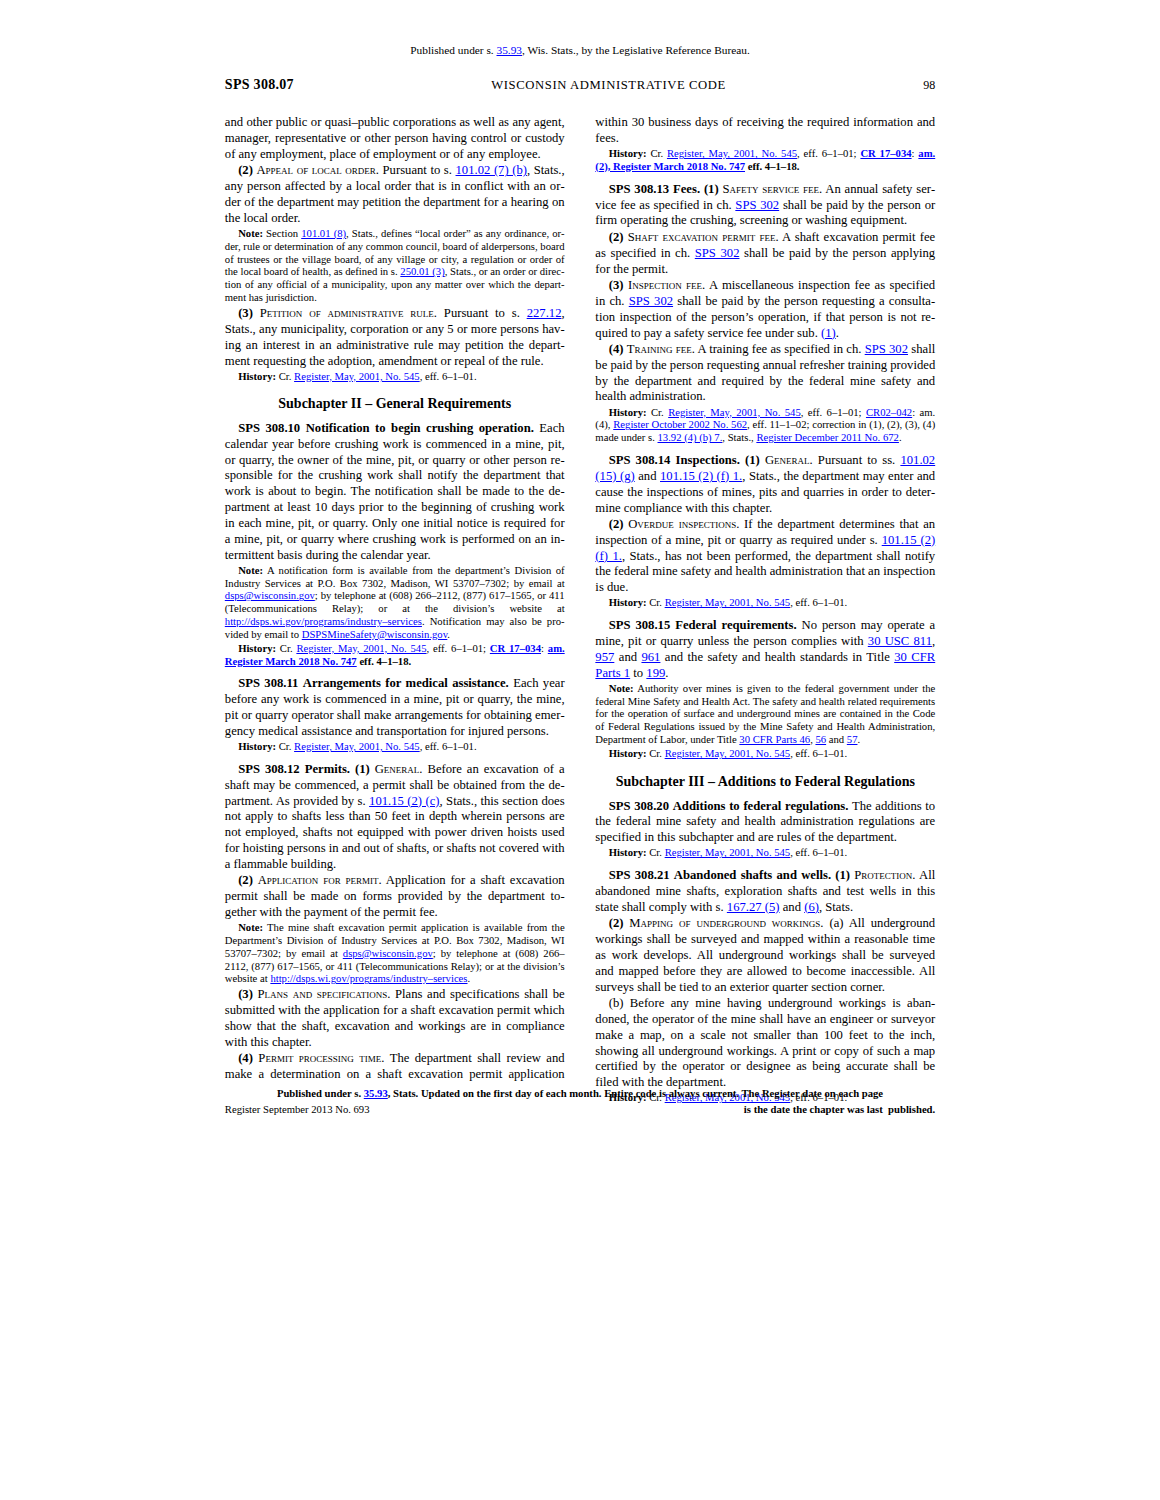Published under s. 35.93, Wis. Stats., by the Legislative Reference Bureau.
SPS 308.07
WISCONSIN ADMINISTRATIVE CODE
98
and other public or quasi–public corporations as well as any agent, manager, representative or other person having control or custody of any employment, place of employment or of any employee.
(2) Appeal of local order. Pursuant to s. 101.02 (7) (b), Stats., any person affected by a local order that is in conflict with an order of the department may petition the department for a hearing on the local order.
Note: Section 101.01 (8), Stats., defines “local order” as any ordinance, order, rule or determination of any common council, board of alderpersons, board of trustees or the village board, of any village or city, a regulation or order of the local board of health, as defined in s. 250.01 (3), Stats., or an order or direction of any official of a municipality, upon any matter over which the department has jurisdiction.
(3) Petition of administrative rule. Pursuant to s. 227.12, Stats., any municipality, corporation or any 5 or more persons having an interest in an administrative rule may petition the department requesting the adoption, amendment or repeal of the rule.
History: Cr. Register, May, 2001, No. 545, eff. 6–1–01.
Subchapter II – General Requirements
SPS 308.10 Notification to begin crushing operation. Each calendar year before crushing work is commenced in a mine, pit, or quarry, the owner of the mine, pit, or quarry or other person responsible for the crushing work shall notify the department that work is about to begin. The notification shall be made to the department at least 10 days prior to the beginning of crushing work in each mine, pit, or quarry. Only one initial notice is required for a mine, pit, or quarry where crushing work is performed on an intermittent basis during the calendar year.
Note: A notification form is available from the department’s Division of Industry Services at P.O. Box 7302, Madison, WI 53707–7302; by email at dsps@wisconsin.gov; by telephone at (608) 266–2112, (877) 617–1565, or 411 (Telecommunications Relay); or at the division’s website at http://dsps.wi.gov/programs/industry–services. Notification may also be provided by email to DSPSMineSafety@wisconsin.gov.
History: Cr. Register, May, 2001, No. 545, eff. 6–1–01; CR 17–034: am. Register March 2018 No. 747 eff. 4–1–18.
SPS 308.11 Arrangements for medical assistance. Each year before any work is commenced in a mine, pit or quarry, the mine, pit or quarry operator shall make arrangements for obtaining emergency medical assistance and transportation for injured persons.
History: Cr. Register, May, 2001, No. 545, eff. 6–1–01.
SPS 308.12 Permits. (1) General. Before an excavation of a shaft may be commenced, a permit shall be obtained from the department. As provided by s. 101.15 (2) (c), Stats., this section does not apply to shafts less than 50 feet in depth wherein persons are not employed, shafts not equipped with power driven hoists used for hoisting persons in and out of shafts, or shafts not covered with a flammable building.
(2) Application for permit. Application for a shaft excavation permit shall be made on forms provided by the department together with the payment of the permit fee.
Note: The mine shaft excavation permit application is available from the Department’s Division of Industry Services at P.O. Box 7302, Madison, WI 53707–7302; by email at dsps@wisconsin.gov; by telephone at (608) 266–2112, (877) 617–1565, or 411 (Telecommunications Relay); or at the division’s website at http://dsps.wi.gov/programs/industry–services.
(3) Plans and specifications. Plans and specifications shall be submitted with the application for a shaft excavation permit which show that the shaft, excavation and workings are in compliance with this chapter.
(4) Permit processing time. The department shall review and make a determination on a shaft excavation permit application within 30 business days of receiving the required information and fees.
History: Cr. Register, May, 2001, No. 545, eff. 6–1–01; CR 17–034: am. (2), Register March 2018 No. 747 eff. 4–1–18.
SPS 308.13 Fees. (1) Safety service fee. An annual safety service fee as specified in ch. SPS 302 shall be paid by the person or firm operating the crushing, screening or washing equipment.
(2) Shaft excavation permit fee. A shaft excavation permit fee as specified in ch. SPS 302 shall be paid by the person applying for the permit.
(3) Inspection fee. A miscellaneous inspection fee as specified in ch. SPS 302 shall be paid by the person requesting a consultation inspection of the person’s operation, if that person is not required to pay a safety service fee under sub. (1).
(4) Training fee. A training fee as specified in ch. SPS 302 shall be paid by the person requesting annual refresher training provided by the department and required by the federal mine safety and health administration.
History: Cr. Register, May, 2001, No. 545, eff. 6–1–01; CR02–042: am. (4), Register October 2002 No. 562, eff. 11–1–02; correction in (1), (2), (3), (4) made under s. 13.92 (4) (b) 7., Stats., Register December 2011 No. 672.
SPS 308.14 Inspections. (1) General. Pursuant to ss. 101.02 (15) (g) and 101.15 (2) (f) 1., Stats., the department may enter and cause the inspections of mines, pits and quarries in order to determine compliance with this chapter.
(2) Overdue inspections. If the department determines that an inspection of a mine, pit or quarry as required under s. 101.15 (2) (f) 1., Stats., has not been performed, the department shall notify the federal mine safety and health administration that an inspection is due.
History: Cr. Register, May, 2001, No. 545, eff. 6–1–01.
SPS 308.15 Federal requirements. No person may operate a mine, pit or quarry unless the person complies with 30 USC 811, 957 and 961 and the safety and health standards in Title 30 CFR Parts 1 to 199.
Note: Authority over mines is given to the federal government under the federal Mine Safety and Health Act. The safety and health related requirements for the operation of surface and underground mines are contained in the Code of Federal Regulations issued by the Mine Safety and Health Administration, Department of Labor, under Title 30 CFR Parts 46, 56 and 57.
History: Cr. Register, May, 2001, No. 545, eff. 6–1–01.
Subchapter III – Additions to Federal Regulations
SPS 308.20 Additions to federal regulations. The additions to the federal mine safety and health administration regulations are specified in this subchapter and are rules of the department.
History: Cr. Register, May, 2001, No. 545, eff. 6–1–01.
SPS 308.21 Abandoned shafts and wells. (1) Protection. All abandoned mine shafts, exploration shafts and test wells in this state shall comply with s. 167.27 (5) and (6), Stats.
(2) Mapping of underground workings. (a) All underground workings shall be surveyed and mapped within a reasonable time as work develops. All underground workings shall be surveyed and mapped before they are allowed to become inaccessible. All surveys shall be tied to an exterior quarter section corner.
(b) Before any mine having underground workings is abandoned, the operator of the mine shall have an engineer or surveyor make a map, on a scale not smaller than 100 feet to the inch, showing all underground workings. A print or copy of such a map certified by the operator or designee as being accurate shall be filed with the department.
History: Cr. Register, May, 2001, No. 545, eff. 6–1–01.
Published under s. 35.93, Stats. Updated on the first day of each month. Entire code is always current. The Register date on each page
Register September 2013 No. 693
is the date the chapter was last published.